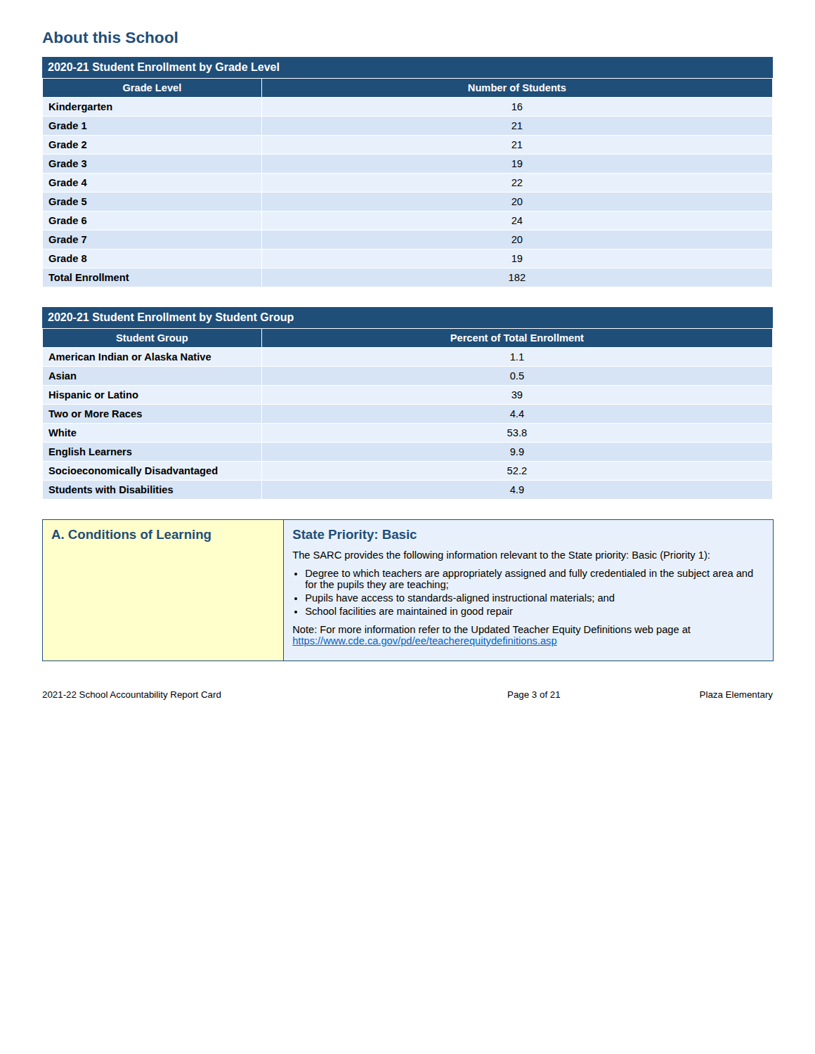About this School
2020-21 Student Enrollment by Grade Level
| Grade Level | Number of Students |
| --- | --- |
| Kindergarten | 16 |
| Grade 1 | 21 |
| Grade 2 | 21 |
| Grade 3 | 19 |
| Grade 4 | 22 |
| Grade 5 | 20 |
| Grade 6 | 24 |
| Grade 7 | 20 |
| Grade 8 | 19 |
| Total Enrollment | 182 |
2020-21 Student Enrollment by Student Group
| Student Group | Percent of Total Enrollment |
| --- | --- |
| American Indian or Alaska Native | 1.1 |
| Asian | 0.5 |
| Hispanic or Latino | 39 |
| Two or More Races | 4.4 |
| White | 53.8 |
| English Learners | 9.9 |
| Socioeconomically Disadvantaged | 52.2 |
| Students with Disabilities | 4.9 |
A. Conditions of Learning
State Priority: Basic
The SARC provides the following information relevant to the State priority: Basic (Priority 1):
Degree to which teachers are appropriately assigned and fully credentialed in the subject area and for the pupils they are teaching;
Pupils have access to standards-aligned instructional materials; and
School facilities are maintained in good repair
Note: For more information refer to the Updated Teacher Equity Definitions web page at https://www.cde.ca.gov/pd/ee/teacherequitydefinitions.asp
2021-22 School Accountability Report Card Page 3 of 21 Plaza Elementary